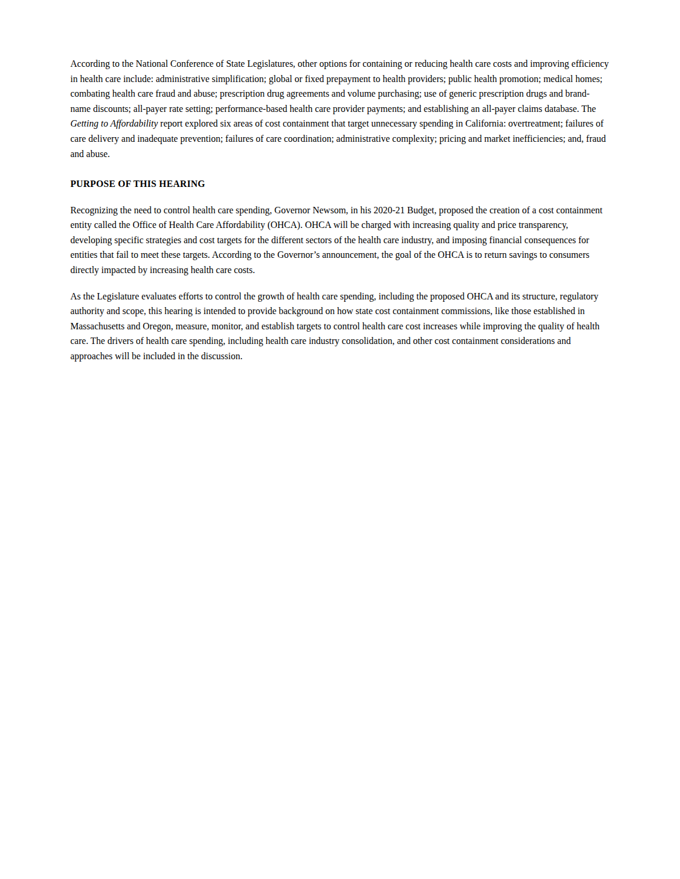According to the National Conference of State Legislatures, other options for containing or reducing health care costs and improving efficiency in health care include: administrative simplification; global or fixed prepayment to health providers; public health promotion; medical homes; combating health care fraud and abuse; prescription drug agreements and volume purchasing; use of generic prescription drugs and brand-name discounts; all-payer rate setting; performance-based health care provider payments; and establishing an all-payer claims database. The Getting to Affordability report explored six areas of cost containment that target unnecessary spending in California: overtreatment; failures of care delivery and inadequate prevention; failures of care coordination; administrative complexity; pricing and market inefficiencies; and, fraud and abuse.
PURPOSE OF THIS HEARING
Recognizing the need to control health care spending, Governor Newsom, in his 2020-21 Budget, proposed the creation of a cost containment entity called the Office of Health Care Affordability (OHCA). OHCA will be charged with increasing quality and price transparency, developing specific strategies and cost targets for the different sectors of the health care industry, and imposing financial consequences for entities that fail to meet these targets. According to the Governor’s announcement, the goal of the OHCA is to return savings to consumers directly impacted by increasing health care costs.
As the Legislature evaluates efforts to control the growth of health care spending, including the proposed OHCA and its structure, regulatory authority and scope, this hearing is intended to provide background on how state cost containment commissions, like those established in Massachusetts and Oregon, measure, monitor, and establish targets to control health care cost increases while improving the quality of health care. The drivers of health care spending, including health care industry consolidation, and other cost containment considerations and approaches will be included in the discussion.